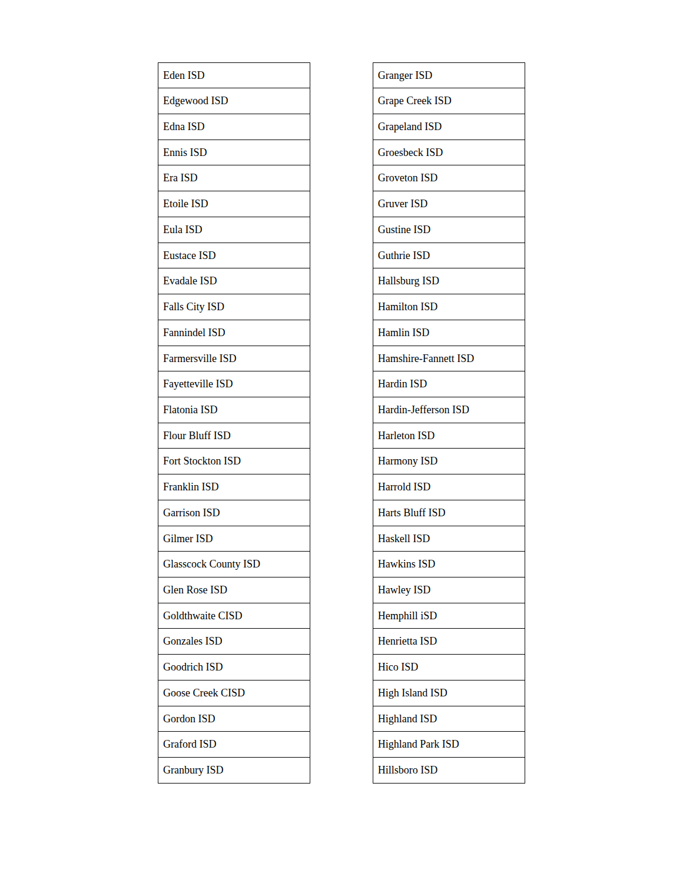| Eden ISD |
| Edgewood ISD |
| Edna ISD |
| Ennis ISD |
| Era ISD |
| Etoile ISD |
| Eula ISD |
| Eustace ISD |
| Evadale ISD |
| Falls City ISD |
| Fannindel ISD |
| Farmersville ISD |
| Fayetteville ISD |
| Flatonia ISD |
| Flour Bluff ISD |
| Fort Stockton ISD |
| Franklin ISD |
| Garrison ISD |
| Gilmer ISD |
| Glasscock County ISD |
| Glen Rose ISD |
| Goldthwaite CISD |
| Gonzales ISD |
| Goodrich ISD |
| Goose Creek CISD |
| Gordon ISD |
| Graford ISD |
| Granbury ISD |
| Granger ISD |
| Grape Creek ISD |
| Grapeland ISD |
| Groesbeck ISD |
| Groveton ISD |
| Gruver ISD |
| Gustine ISD |
| Guthrie ISD |
| Hallsburg ISD |
| Hamilton ISD |
| Hamlin ISD |
| Hamshire-Fannett ISD |
| Hardin ISD |
| Hardin-Jefferson ISD |
| Harleton ISD |
| Harmony ISD |
| Harrold ISD |
| Harts Bluff ISD |
| Haskell ISD |
| Hawkins ISD |
| Hawley ISD |
| Hemphill iSD |
| Henrietta ISD |
| Hico ISD |
| High Island ISD |
| Highland ISD |
| Highland Park ISD |
| Hillsboro ISD |